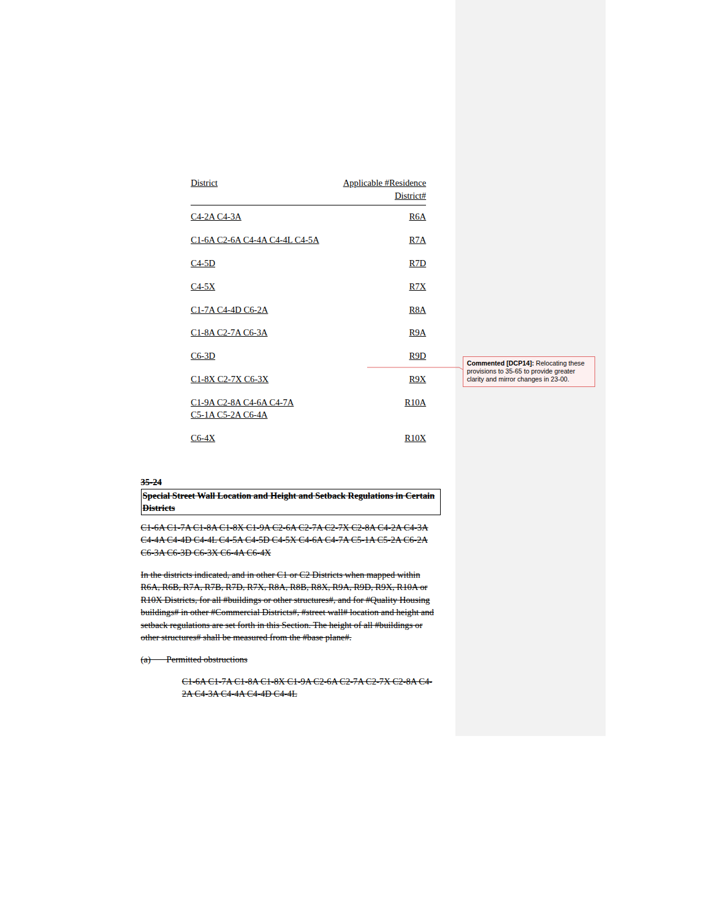| District | Applicable #Residence District# |
| --- | --- |
| C4-2A C4-3A | R6A |
| C1-6A C2-6A C4-4A C4-4L C4-5A | R7A |
| C4-5D | R7D |
| C4-5X | R7X |
| C1-7A C4-4D C6-2A | R8A |
| C1-8A C2-7A C6-3A | R9A |
| C6-3D | R9D |
| C1-8X C2-7X C6-3X | R9X |
| C1-9A C2-8A C4-6A C4-7A C5-1A C5-2A C6-4A | R10A |
| C6-4X | R10X |
35-24
Special Street Wall Location and Height and Setback Regulations in Certain Districts
C1-6A C1-7A C1-8A C1-8X C1-9A C2-6A C2-7A C2-7X C2-8A C4-2A C4-3A C4-4A C4-4D C4-4L C4-5A C4-5D C4-5X C4-6A C4-7A C5-1A C5-2A C6-2A C6-3A C6-3D C6-3X C6-4A C6-4X
In the districts indicated, and in other C1 or C2 Districts when mapped within R6A, R6B, R7A, R7B, R7D, R7X, R8A, R8B, R8X, R9A, R9D, R9X, R10A or R10X Districts, for all #buildings or other structures#, and for #Quality Housing buildings# in other #Commercial Districts#, #street wall# location and height and setback regulations are set forth in this Section. The height of all #buildings or other structures# shall be measured from the #base plane#.
(a) Permitted obstructions
C1-6A C1-7A C1-8A C1-8X C1-9A C2-6A C2-7A C2-7X C2-8A C4-2A C4-3A C4-4A C4-4D C4-4L
Commented [DCP14]: Relocating these provisions to 35-65 to provide greater clarity and mirror changes in 23-00.